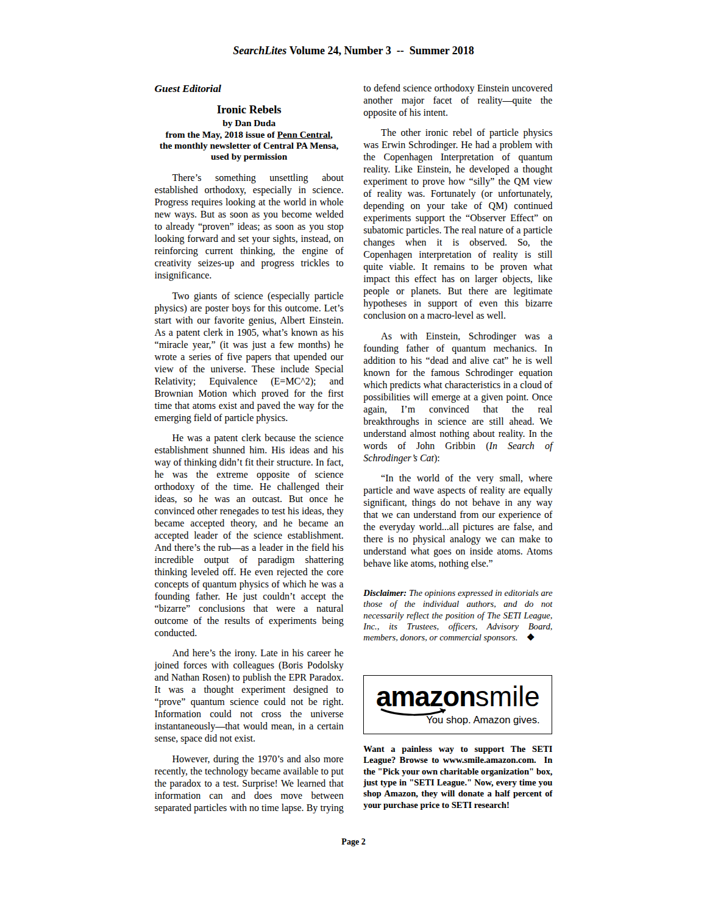SearchLites Volume 24, Number 3 -- Summer 2018
Guest Editorial
Ironic Rebels
by Dan Duda
from the May, 2018 issue of Penn Central,
the monthly newsletter of Central PA Mensa,
used by permission
There’s something unsettling about established orthodoxy, especially in science. Progress requires looking at the world in whole new ways. But as soon as you become welded to already “proven” ideas; as soon as you stop looking forward and set your sights, instead, on reinforcing current thinking, the engine of creativity seizes-up and progress trickles to insignificance.
Two giants of science (especially particle physics) are poster boys for this outcome. Let’s start with our favorite genius, Albert Einstein. As a patent clerk in 1905, what’s known as his “miracle year,” (it was just a few months) he wrote a series of five papers that upended our view of the universe. These include Special Relativity; Equivalence (E=MC^2); and Brownian Motion which proved for the first time that atoms exist and paved the way for the emerging field of particle physics.
He was a patent clerk because the science establishment shunned him. His ideas and his way of thinking didn’t fit their structure. In fact, he was the extreme opposite of science orthodoxy of the time. He challenged their ideas, so he was an outcast. But once he convinced other renegades to test his ideas, they became accepted theory, and he became an accepted leader of the science establishment. And there’s the rub—as a leader in the field his incredible output of paradigm shattering thinking leveled off. He even rejected the core concepts of quantum physics of which he was a founding father. He just couldn’t accept the “bizarre” conclusions that were a natural outcome of the results of experiments being conducted.
And here’s the irony. Late in his career he joined forces with colleagues (Boris Podolsky and Nathan Rosen) to publish the EPR Paradox. It was a thought experiment designed to “prove” quantum science could not be right. Information could not cross the universe instantaneously—that would mean, in a certain sense, space did not exist.
However, during the 1970’s and also more recently, the technology became available to put the paradox to a test. Surprise! We learned that information can and does move between separated particles with no time lapse. By trying to defend science orthodoxy Einstein uncovered another major facet of reality—quite the opposite of his intent.
The other ironic rebel of particle physics was Erwin Schrodinger. He had a problem with the Copenhagen Interpretation of quantum reality. Like Einstein, he developed a thought experiment to prove how “silly” the QM view of reality was. Fortunately (or unfortunately, depending on your take of QM) continued experiments support the “Observer Effect” on subatomic particles. The real nature of a particle changes when it is observed. So, the Copenhagen interpretation of reality is still quite viable. It remains to be proven what impact this effect has on larger objects, like people or planets. But there are legitimate hypotheses in support of even this bizarre conclusion on a macro-level as well.
As with Einstein, Schrodinger was a founding father of quantum mechanics. In addition to his “dead and alive cat” he is well known for the famous Schrodinger equation which predicts what characteristics in a cloud of possibilities will emerge at a given point. Once again, I’m convinced that the real breakthroughs in science are still ahead. We understand almost nothing about reality. In the words of John Gribbin (In Search of Schrodinger’s Cat):
“In the world of the very small, where particle and wave aspects of reality are equally significant, things do not behave in any way that we can understand from our experience of the everyday world...all pictures are false, and there is no physical analogy we can make to understand what goes on inside atoms. Atoms behave like atoms, nothing else.”
Disclaimer: The opinions expressed in editorials are those of the individual authors, and do not necessarily reflect the position of The SETI League, Inc., its Trustees, officers, Advisory Board, members, donors, or commercial sponsors. ❖
amazon smile
You shop. Amazon gives.
Want a painless way to support The SETI League? Browse to www.smile.amazon.com. In the "Pick your own charitable organization" box, just type in "SETI League." Now, every time you shop Amazon, they will donate a half percent of your purchase price to SETI research!
Page 2